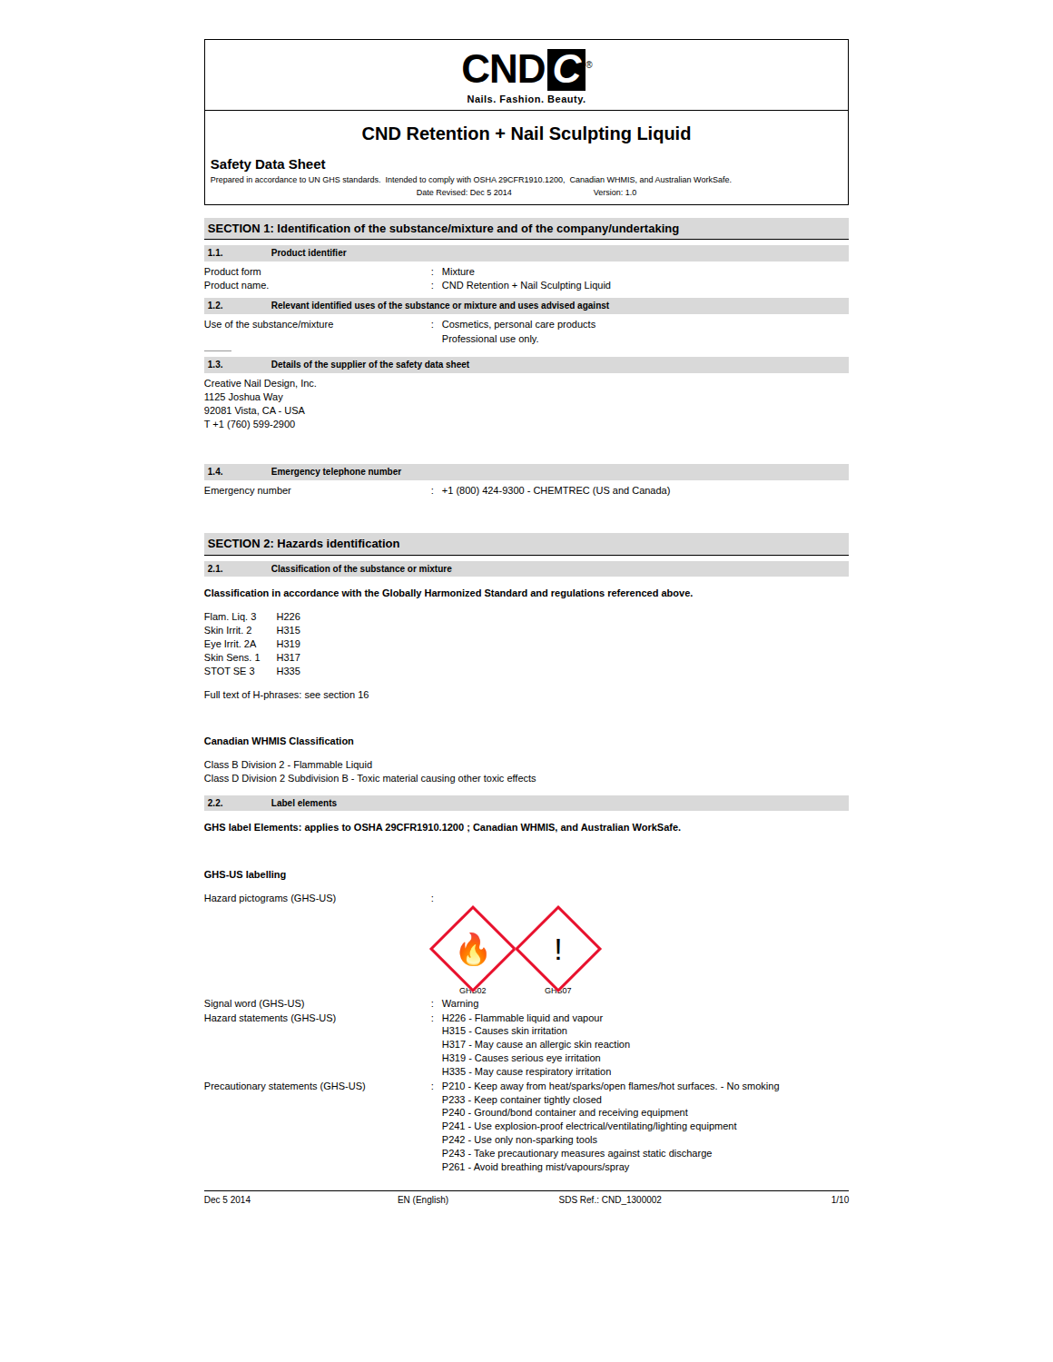CNDC®
Nails. Fashion. Beauty.
CND Retention + Nail Sculpting Liquid
Safety Data Sheet
Prepared in accordance to UN GHS standards. Intended to comply with OSHA 29CFR1910.1200, Canadian WHMIS, and Australian WorkSafe.
Date Revised: Dec 5 2014Version: 1.0
SECTION 1: Identification of the substance/mixture and of the company/undertaking
1.1. Product identifier
Product form
:
Mixture
Product name.
:
CND Retention + Nail Sculpting Liquid
1.2. Relevant identified uses of the substance or mixture and uses advised against
Use of the substance/mixture
:
Cosmetics, personal care products
Professional use only.
1.3. Details of the supplier of the safety data sheet
Creative Nail Design, Inc.
1125 Joshua Way
92081 Vista, CA - USA
T +1 (760) 599-2900
1.4. Emergency telephone number
Emergency number
:
+1 (800) 424-9300 - CHEMTREC (US and Canada)
SECTION 2: Hazards identification
2.1. Classification of the substance or mixture
Classification in accordance with the Globally Harmonized Standard and regulations referenced above.
| Flam. Liq. 3 | H226 |
| Skin Irrit. 2 | H315 |
| Eye Irrit. 2A | H319 |
| Skin Sens. 1 | H317 |
| STOT SE 3 | H335 |
Full text of H-phrases: see section 16
Canadian WHMIS Classification
Class B Division 2 - Flammable Liquid
Class D Division 2 Subdivision B - Toxic material causing other toxic effects
2.2. Label elements
GHS label Elements: applies to OSHA 29CFR1910.1200 ; Canadian WHMIS, and Australian WorkSafe.
GHS-US labelling
Hazard pictograms (GHS-US)
:
🔥
GHS02
!
GHS07
Signal word (GHS-US)
:
Warning
Hazard statements (GHS-US)
:
H226 - Flammable liquid and vapour
H315 - Causes skin irritation
H317 - May cause an allergic skin reaction
H319 - Causes serious eye irritation
H335 - May cause respiratory irritation
Precautionary statements (GHS-US)
:
P210 - Keep away from heat/sparks/open flames/hot surfaces. - No smoking
P233 - Keep container tightly closed
P240 - Ground/bond container and receiving equipment
P241 - Use explosion-proof electrical/ventilating/lighting equipment
P242 - Use only non-sparking tools
P243 - Take precautionary measures against static discharge
P261 - Avoid breathing mist/vapours/spray
Dec 5 2014
EN (English)
SDS Ref.: CND_1300002
1/10